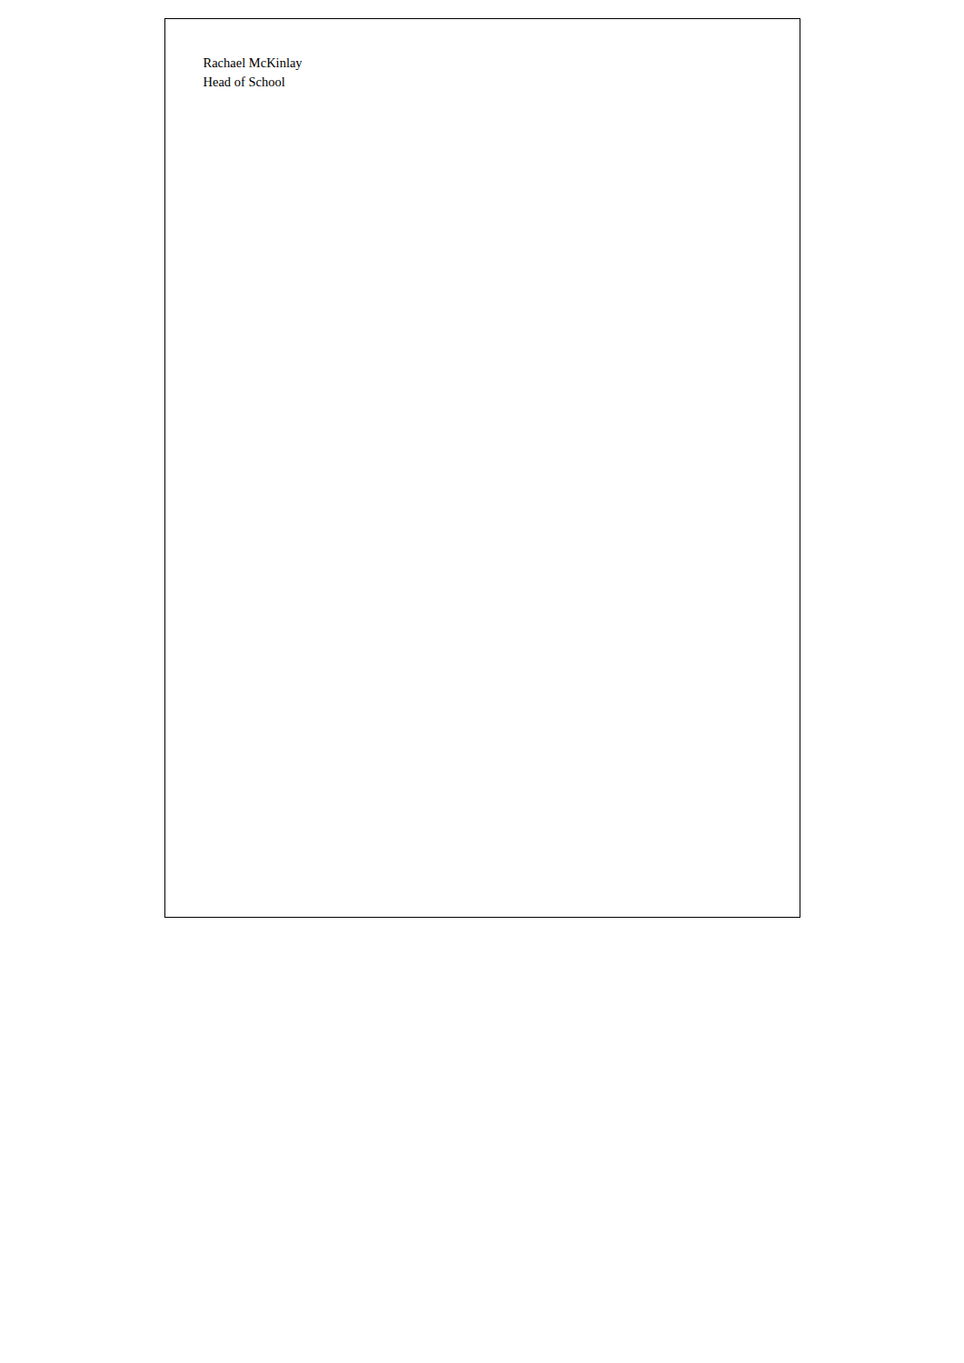Rachael McKinlay Head of School